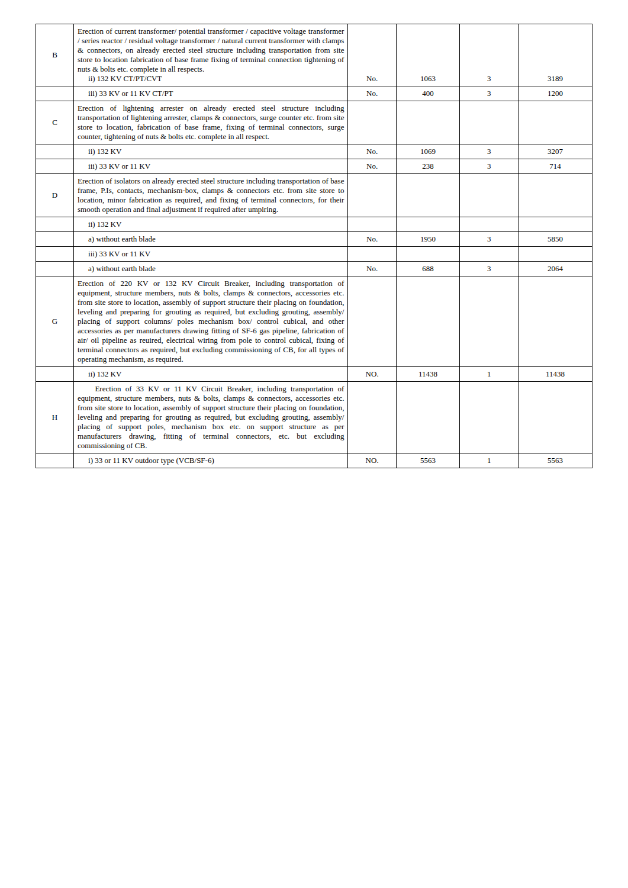| B | Erection of current transformer/ potential transformer / capacitive voltage transformer / series reactor / residual voltage transformer / natural current transformer with clamps & connectors, on already erected steel structure including transportation from site store to location fabrication of base frame fixing of terminal connection tightening of nuts & bolts etc. complete in all respects. ii) 132 KV CT/PT/CVT | No. | 1063 | 3 | 3189 |
| | iii) 33 KV or 11 KV CT/PT | No. | 400 | 3 | 1200 |
| C | Erection of lightening arrester on already erected steel structure including transportation of lightening arrester, clamps & connectors, surge counter etc. from site store to location, fabrication of base frame, fixing of terminal connectors, surge counter, tightening of nuts & bolts etc. complete in all respect. | | | | |
| | ii) 132 KV | No. | 1069 | 3 | 3207 |
| | iii) 33 KV or 11 KV | No. | 238 | 3 | 714 |
| D | Erection of isolators on already erected steel structure including transportation of base frame, P.Is, contacts, mechanism-box, clamps & connectors etc. from site store to location, minor fabrication as required, and fixing of terminal connectors, for their smooth operation and final adjustment if required after umpiring. | | | | |
| | ii) 132 KV | | | | |
| | a) without earth blade | No. | 1950 | 3 | 5850 |
| | iii) 33 KV or 11 KV | | | | |
| | a) without earth blade | No. | 688 | 3 | 2064 |
| G | Erection of 220 KV or 132 KV Circuit Breaker, including transportation of equipment, structure members, nuts & bolts, clamps & connectors, accessories etc. from site store to location, assembly of support structure their placing on foundation, leveling and preparing for grouting as required, but excluding grouting, assembly/ placing of support columns/ poles mechanism box/ control cubical, and other accessories as per manufacturers drawing fitting of SF-6 gas pipeline, fabrication of air/ oil pipeline as reuired, electrical wiring from pole to control cubical, fixing of terminal connectors as required, but excluding commissioning of CB, for all types of operating mechanism, as required. | | | | |
| | ii) 132 KV | NO. | 11438 | 1 | 11438 |
| H | Erection of 33 KV or 11 KV Circuit Breaker, including transportation of equipment, structure members, nuts & bolts, clamps & connectors, accessories etc. from site store to location, assembly of support structure their placing on foundation, leveling and preparing for grouting as required, but excluding grouting, assembly/ placing of support poles, mechanism box etc. on support structure as per manufacturers drawing, fitting of terminal connectors, etc. but excluding commissioning of CB. | | | | |
| | i) 33 or 11 KV outdoor type (VCB/SF-6) | NO. | 5563 | 1 | 5563 |